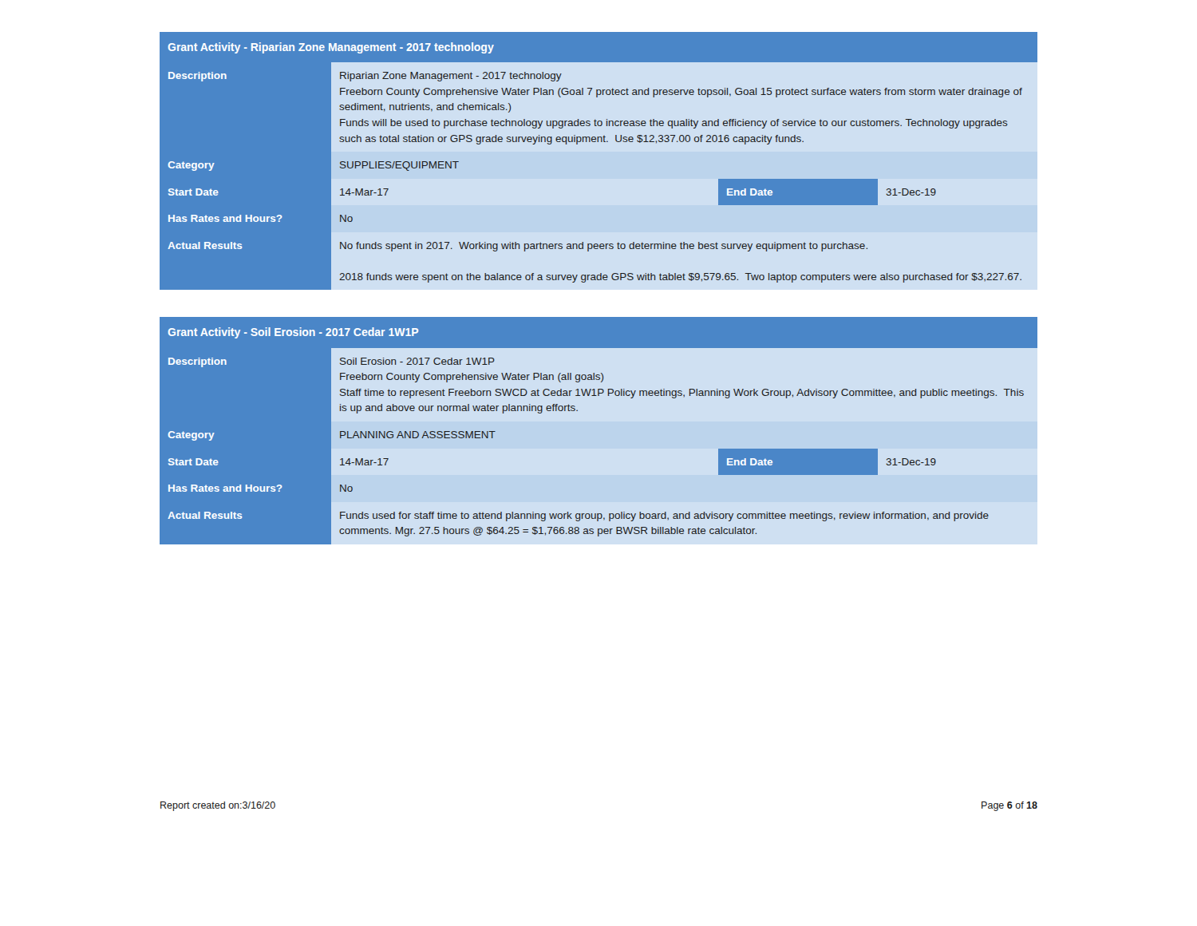| Grant Activity - Riparian Zone Management - 2017 technology |
| Description | Riparian Zone Management - 2017 technology Freeborn County Comprehensive Water Plan (Goal 7 protect and preserve topsoil, Goal 15 protect surface waters from storm water drainage of sediment, nutrients, and chemicals.) Funds will be used to purchase technology upgrades to increase the quality and efficiency of service to our customers. Technology upgrades such as total station or GPS grade surveying equipment. Use $12,337.00 of 2016 capacity funds. |
| Category | SUPPLIES/EQUIPMENT |
| Start Date | 14-Mar-17 | End Date | 31-Dec-19 |
| Has Rates and Hours? | No |
| Actual Results | No funds spent in 2017. Working with partners and peers to determine the best survey equipment to purchase. 2018 funds were spent on the balance of a survey grade GPS with tablet $9,579.65. Two laptop computers were also purchased for $3,227.67. |
| Grant Activity - Soil Erosion - 2017 Cedar 1W1P |
| Description | Soil Erosion - 2017 Cedar 1W1P Freeborn County Comprehensive Water Plan (all goals) Staff time to represent Freeborn SWCD at Cedar 1W1P Policy meetings, Planning Work Group, Advisory Committee, and public meetings. This is up and above our normal water planning efforts. |
| Category | PLANNING AND ASSESSMENT |
| Start Date | 14-Mar-17 | End Date | 31-Dec-19 |
| Has Rates and Hours? | No |
| Actual Results | Funds used for staff time to attend planning work group, policy board, and advisory committee meetings, review information, and provide comments. Mgr. 27.5 hours @ $64.25 = $1,766.88 as per BWSR billable rate calculator. |
Report created on:3/16/20
Page 6 of 18